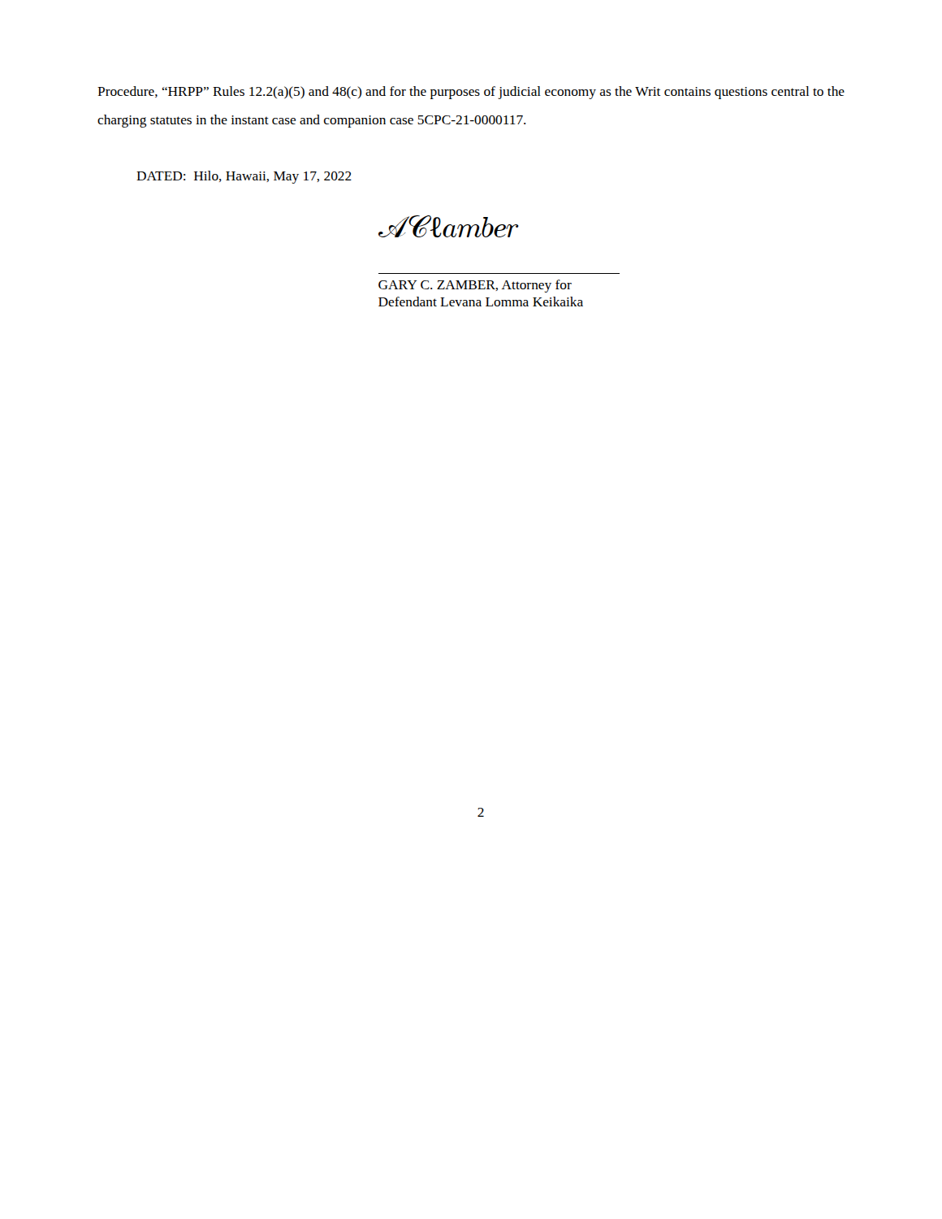Procedure, “HRPP” Rules 12.2(a)(5) and 48(c) and for the purposes of judicial economy as the Writ contains questions central to the charging statutes in the instant case and companion case 5CPC-21-0000117.
DATED: Hilo, Hawaii, May 17, 2022
𝒜𝒞ℓ𝑎𝑚𝑏𝑒𝑟
GARY C. ZAMBER, Attorney for
Defendant Levana Lomma Keikaika
2